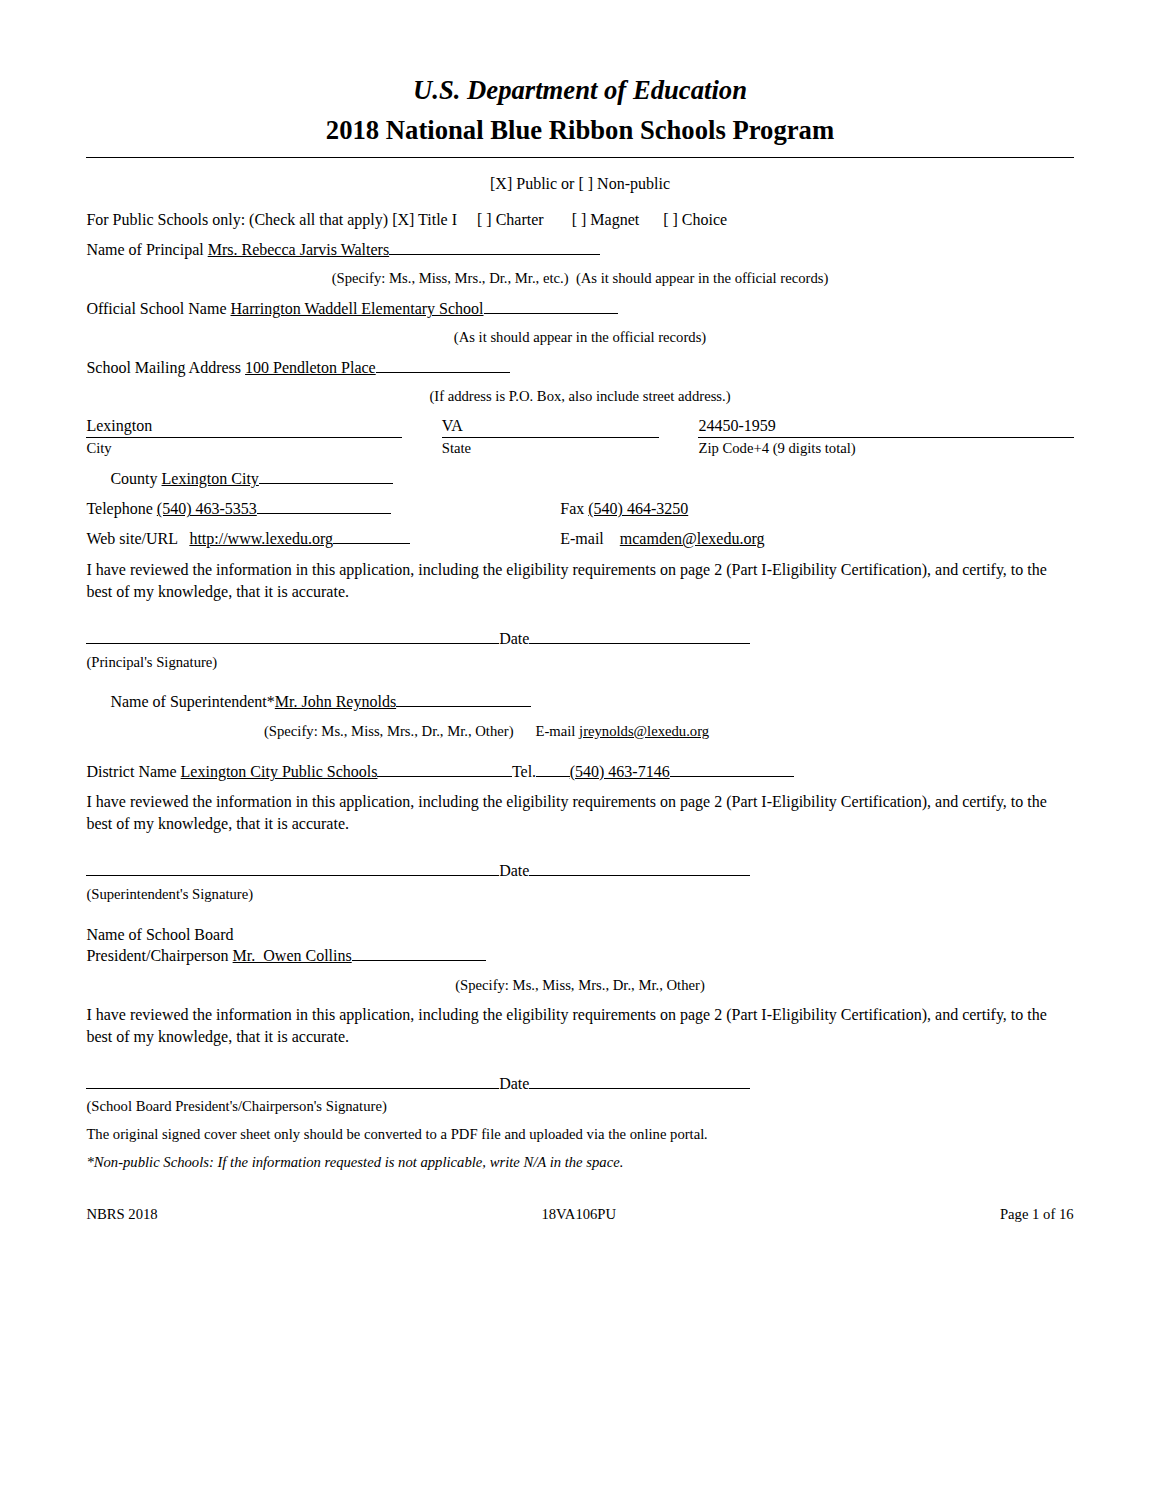U.S. Department of Education
2018 National Blue Ribbon Schools Program
[X] Public or [ ] Non-public
For Public Schools only: (Check all that apply) [X] Title I [ ] Charter [ ] Magnet [ ] Choice
Name of Principal Mrs. Rebecca Jarvis Walters
(Specify: Ms., Miss, Mrs., Dr., Mr., etc.) (As it should appear in the official records)
Official School Name Harrington Waddell Elementary School
(As it should appear in the official records)
School Mailing Address 100 Pendleton Place
(If address is P.O. Box, also include street address.)
| Lexington | | VA | | 24450-1959 |
| City | | State | | Zip Code+4 (9 digits total) |
County Lexington City
| Telephone (540) 463-5353 | Fax (540) 464-3250 |
| Web site/URL http://www.lexedu.org | E-mail mcamden@lexedu.org |
I have reviewed the information in this application, including the eligibility requirements on page 2 (Part I-Eligibility Certification), and certify, to the best of my knowledge, that it is accurate.
Date
(Principal's Signature)
Name of Superintendent*Mr. John Reynolds
(Specify: Ms., Miss, Mrs., Dr., Mr., Other) E-mail jreynolds@lexedu.org
District Name Lexington City Public Schools Tel. (540) 463-7146
I have reviewed the information in this application, including the eligibility requirements on page 2 (Part I-Eligibility Certification), and certify, to the best of my knowledge, that it is accurate.
Date
(Superintendent's Signature)
Name of School Board
President/Chairperson Mr. Owen Collins
(Specify: Ms., Miss, Mrs., Dr., Mr., Other)
I have reviewed the information in this application, including the eligibility requirements on page 2 (Part I-Eligibility Certification), and certify, to the best of my knowledge, that it is accurate.
Date
(School Board President's/Chairperson's Signature)
The original signed cover sheet only should be converted to a PDF file and uploaded via the online portal.
*Non-public Schools: If the information requested is not applicable, write N/A in the space.
NBRS 2018 18VA106PU Page 1 of 16